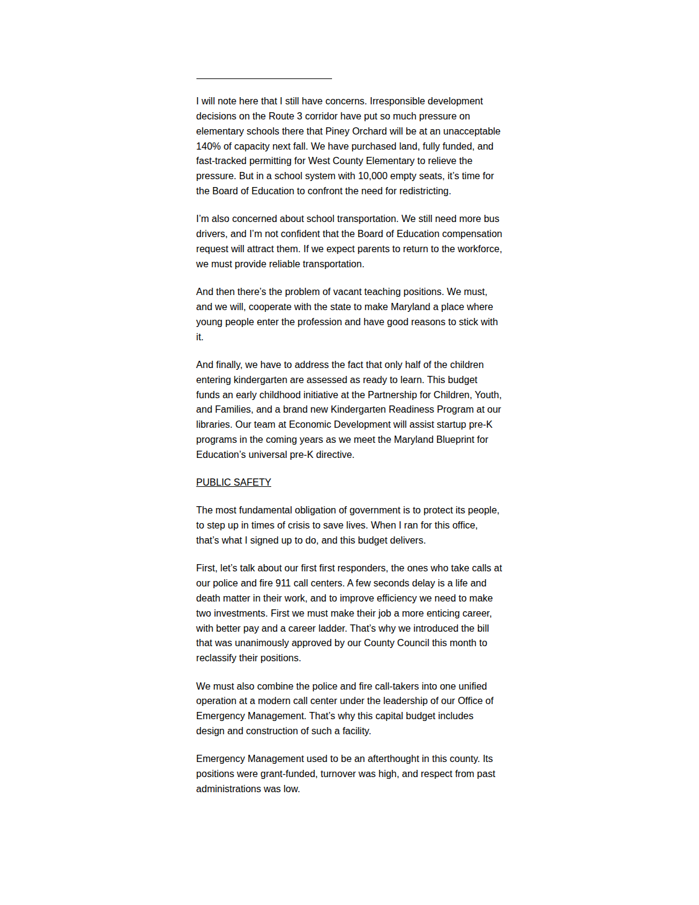I will note here that I still have concerns. Irresponsible development decisions on the Route 3 corridor have put so much pressure on elementary schools there that Piney Orchard will be at an unacceptable 140% of capacity next fall. We have purchased land, fully funded, and fast-tracked permitting for West County Elementary to relieve the pressure. But in a school system with 10,000 empty seats, it’s time for the Board of Education to confront the need for redistricting.
I’m also concerned about school transportation. We still need more bus drivers, and I’m not confident that the Board of Education compensation request will attract them. If we expect parents to return to the workforce, we must provide reliable transportation.
And then there’s the problem of vacant teaching positions. We must, and we will, cooperate with the state to make Maryland a place where young people enter the profession and have good reasons to stick with it.
And finally, we have to address the fact that only half of the children entering kindergarten are assessed as ready to learn. This budget funds an early childhood initiative at the Partnership for Children, Youth, and Families, and a brand new Kindergarten Readiness Program at our libraries. Our team at Economic Development will assist startup pre-K programs in the coming years as we meet the Maryland Blueprint for Education’s universal pre-K directive.
PUBLIC SAFETY
The most fundamental obligation of government is to protect its people, to step up in times of crisis to save lives. When I ran for this office, that’s what I signed up to do, and this budget delivers.
First, let’s talk about our first first responders, the ones who take calls at our police and fire 911 call centers. A few seconds delay is a life and death matter in their work, and to improve efficiency we need to make two investments. First we must make their job a more enticing career, with better pay and a career ladder. That’s why we introduced the bill that was unanimously approved by our County Council this month to reclassify their positions.
We must also combine the police and fire call-takers into one unified operation at a modern call center under the leadership of our Office of Emergency Management. That’s why this capital budget includes design and construction of such a facility.
Emergency Management used to be an afterthought in this county. Its positions were grant-funded, turnover was high, and respect from past administrations was low.